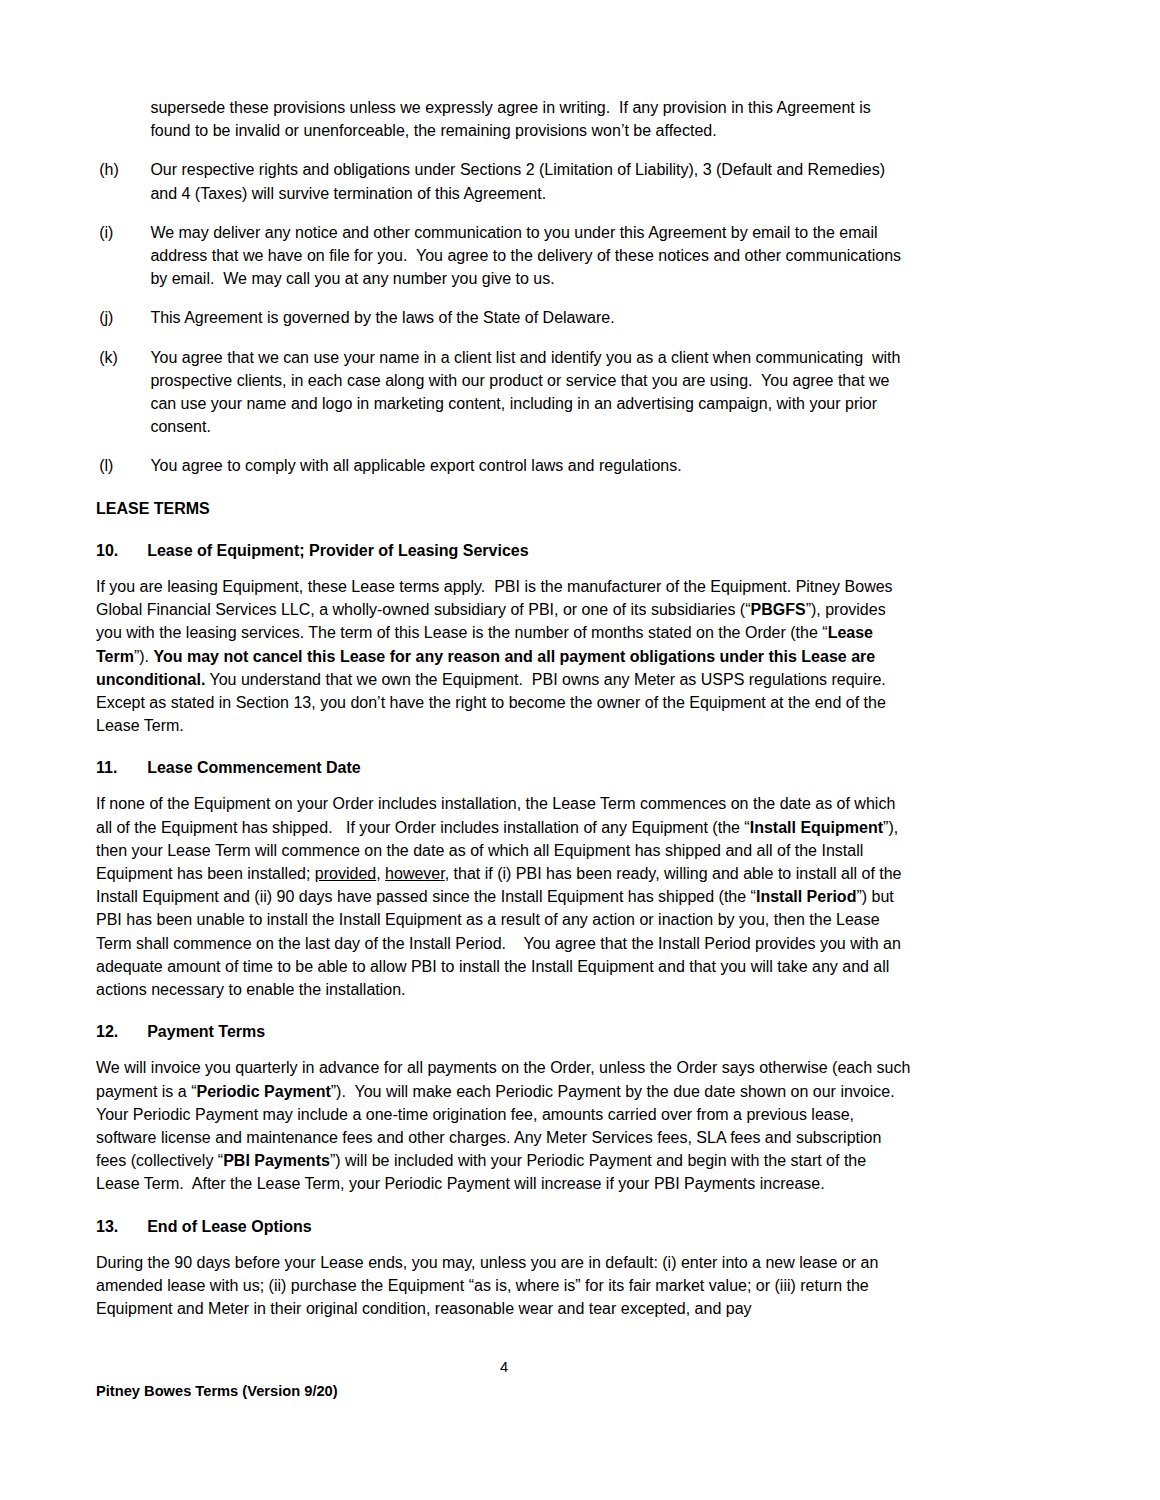supersede these provisions unless we expressly agree in writing. If any provision in this Agreement is found to be invalid or unenforceable, the remaining provisions won’t be affected.
(h)
Our respective rights and obligations under Sections 2 (Limitation of Liability), 3 (Default and Remedies) and 4 (Taxes) will survive termination of this Agreement.
(i)
We may deliver any notice and other communication to you under this Agreement by email to the email address that we have on file for you. You agree to the delivery of these notices and other communications by email. We may call you at any number you give to us.
(j)
This Agreement is governed by the laws of the State of Delaware.
(k)
You agree that we can use your name in a client list and identify you as a client when communicating with prospective clients, in each case along with our product or service that you are using. You agree that we can use your name and logo in marketing content, including in an advertising campaign, with your prior consent.
(l)
You agree to comply with all applicable export control laws and regulations.
LEASE TERMS
10. Lease of Equipment; Provider of Leasing Services
If you are leasing Equipment, these Lease terms apply. PBI is the manufacturer of the Equipment. Pitney Bowes Global Financial Services LLC, a wholly-owned subsidiary of PBI, or one of its subsidiaries (“PBGFS”), provides you with the leasing services. The term of this Lease is the number of months stated on the Order (the “Lease Term”). You may not cancel this Lease for any reason and all payment obligations under this Lease are unconditional. You understand that we own the Equipment. PBI owns any Meter as USPS regulations require. Except as stated in Section 13, you don’t have the right to become the owner of the Equipment at the end of the Lease Term.
11. Lease Commencement Date
If none of the Equipment on your Order includes installation, the Lease Term commences on the date as of which all of the Equipment has shipped. If your Order includes installation of any Equipment (the “Install Equipment”), then your Lease Term will commence on the date as of which all Equipment has shipped and all of the Install Equipment has been installed; provided, however, that if (i) PBI has been ready, willing and able to install all of the Install Equipment and (ii) 90 days have passed since the Install Equipment has shipped (the “Install Period”) but PBI has been unable to install the Install Equipment as a result of any action or inaction by you, then the Lease Term shall commence on the last day of the Install Period. You agree that the Install Period provides you with an adequate amount of time to be able to allow PBI to install the Install Equipment and that you will take any and all actions necessary to enable the installation.
12. Payment Terms
We will invoice you quarterly in advance for all payments on the Order, unless the Order says otherwise (each such payment is a “Periodic Payment”). You will make each Periodic Payment by the due date shown on our invoice. Your Periodic Payment may include a one-time origination fee, amounts carried over from a previous lease, software license and maintenance fees and other charges. Any Meter Services fees, SLA fees and subscription fees (collectively “PBI Payments”) will be included with your Periodic Payment and begin with the start of the Lease Term. After the Lease Term, your Periodic Payment will increase if your PBI Payments increase.
13. End of Lease Options
During the 90 days before your Lease ends, you may, unless you are in default: (i) enter into a new lease or an amended lease with us; (ii) purchase the Equipment “as is, where is” for its fair market value; or (iii) return the Equipment and Meter in their original condition, reasonable wear and tear excepted, and pay
4
Pitney Bowes Terms (Version 9/20)